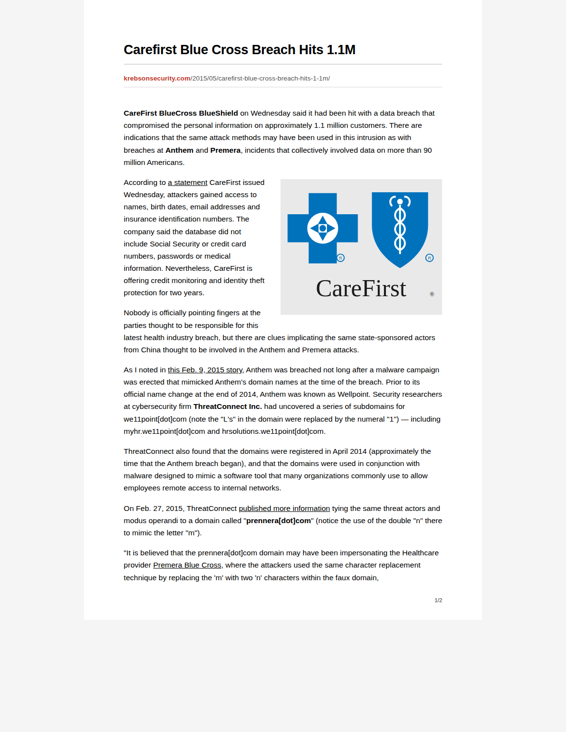Carefirst Blue Cross Breach Hits 1.1M
krebsonsecurity.com/2015/05/carefirst-blue-cross-breach-hits-1-1m/
CareFirst BlueCross BlueShield on Wednesday said it had been hit with a data breach that compromised the personal information on approximately 1.1 million customers. There are indications that the same attack methods may have been used in this intrusion as with breaches at Anthem and Premera, incidents that collectively involved data on more than 90 million Americans.
R R CareFirst ®
According to a statement CareFirst issued Wednesday, attackers gained access to names, birth dates, email addresses and insurance identification numbers. The company said the database did not include Social Security or credit card numbers, passwords or medical information. Nevertheless, CareFirst is offering credit monitoring and identity theft protection for two years.
Nobody is officially pointing fingers at the parties thought to be responsible for this latest health industry breach, but there are clues implicating the same state-sponsored actors from China thought to be involved in the Anthem and Premera attacks.
As I noted in this Feb. 9, 2015 story, Anthem was breached not long after a malware campaign was erected that mimicked Anthem's domain names at the time of the breach. Prior to its official name change at the end of 2014, Anthem was known as Wellpoint. Security researchers at cybersecurity firm ThreatConnect Inc. had uncovered a series of subdomains for we11point[dot]com (note the "L's" in the domain were replaced by the numeral "1") — including myhr.we11point[dot]com and hrsolutions.we11point[dot]com.
ThreatConnect also found that the domains were registered in April 2014 (approximately the time that the Anthem breach began), and that the domains were used in conjunction with malware designed to mimic a software tool that many organizations commonly use to allow employees remote access to internal networks.
On Feb. 27, 2015, ThreatConnect published more information tying the same threat actors and modus operandi to a domain called "prennera[dot]com" (notice the use of the double "n" there to mimic the letter "m").
"It is believed that the prennera[dot]com domain may have been impersonating the Healthcare provider Premera Blue Cross, where the attackers used the same character replacement technique by replacing the 'm' with two 'n' characters within the faux domain,
1/2